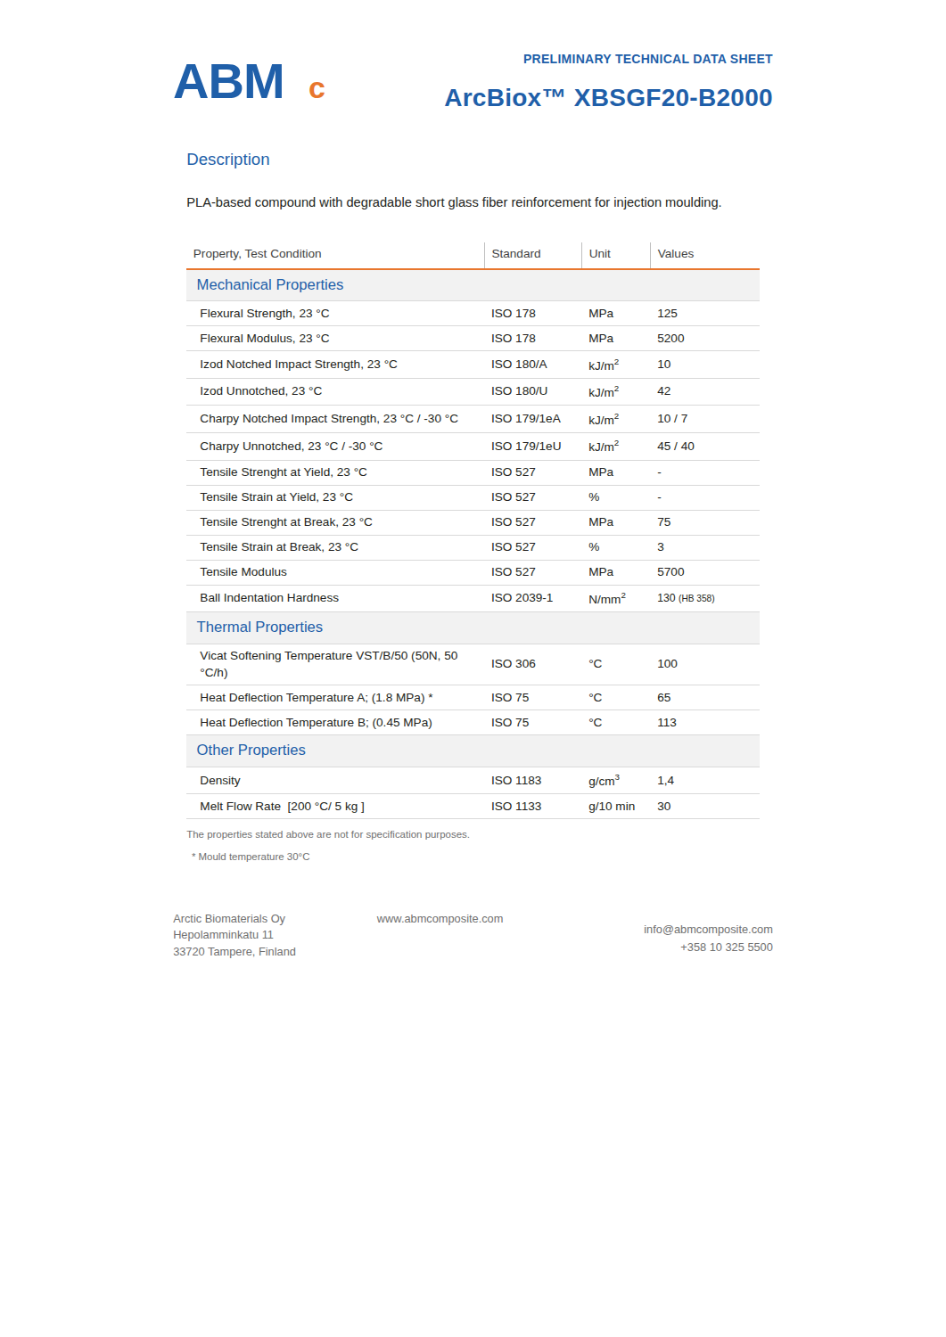ABM c
PRELIMINARY TECHNICAL DATA SHEET
ArcBiox™ XBSGF20-B2000
Description
PLA-based compound with degradable short glass fiber reinforcement for injection moulding.
| Property, Test Condition | Standard | Unit | Values |
| --- | --- | --- | --- |
| Mechanical Properties |
| Flexural Strength, 23 °C | ISO 178 | MPa | 125 |
| Flexural Modulus, 23 °C | ISO 178 | MPa | 5200 |
| Izod Notched Impact Strength, 23 °C | ISO 180/A | kJ/m 2 | 10 |
| Izod Unnotched, 23 °C | ISO 180/U | kJ/m 2 | 42 |
| Charpy Notched Impact Strength, 23 °C / -30 °C | ISO 179/1eA | kJ/m 2 | 10 / 7 |
| Charpy Unnotched, 23 °C / -30 °C | ISO 179/1eU | kJ/m 2 | 45 / 40 |
| Tensile Strenght at Yield, 23 °C | ISO 527 | MPa | - |
| Tensile Strain at Yield, 23 °C | ISO 527 | % | - |
| Tensile Strenght at Break, 23 °C | ISO 527 | MPa | 75 |
| Tensile Strain at Break, 23 °C | ISO 527 | % | 3 |
| Tensile Modulus | ISO 527 | MPa | 5700 |
| Ball Indentation Hardness | ISO 2039-1 | N/mm 2 | 130 (HB 358) |
| Thermal Properties |
| Vicat Softening Temperature VST/B/50 (50N, 50 °C/h) | ISO 306 | °C | 100 |
| Heat Deflection Temperature A; (1.8 MPa) * | ISO 75 | °C | 65 |
| Heat Deflection Temperature B; (0.45 MPa) | ISO 75 | °C | 113 |
| Other Properties |
| Density | ISO 1183 | g/cm 3 | 1,4 |
| Melt Flow Rate [200 °C/ 5 kg ] | ISO 1133 | g/10 min | 30 |
The properties stated above are not for specification purposes.
* Mould temperature 30°C
Arctic Biomaterials Oy
Hepolamminkatu 11
33720 Tampere, Finland
www.abmcomposite.com
info@abmcomposite.com +358 10 325 5500